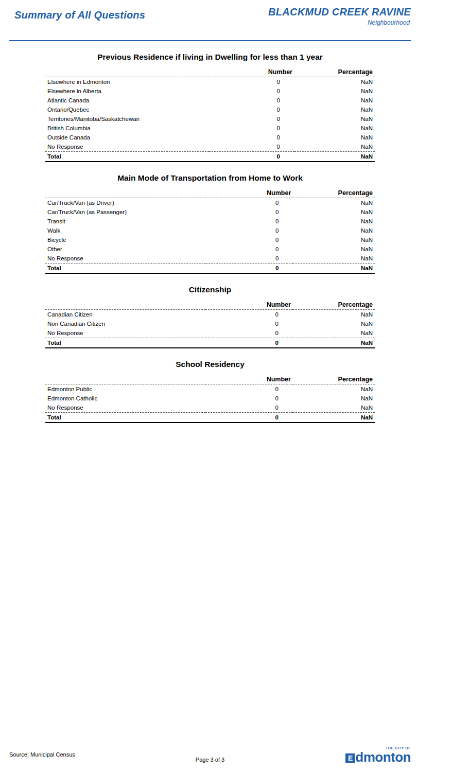Summary of All Questions
BLACKMUD CREEK RAVINE
Neighbourhood
Previous Residence if living in Dwelling for less than 1 year
| | Number | Percentage |
| --- | --- | --- |
| Elsewhere in Edmonton | 0 | NaN |
| Elsewhere in Alberta | 0 | NaN |
| Atlantic Canada | 0 | NaN |
| Ontario/Quebec | 0 | NaN |
| Territories/Manitoba/Saskatchewan | 0 | NaN |
| British Columbia | 0 | NaN |
| Outside Canada | 0 | NaN |
| No Response | 0 | NaN |
| Total | 0 | NaN |
Main Mode of Transportation from Home to Work
| | Number | Percentage |
| --- | --- | --- |
| Car/Truck/Van (as Driver) | 0 | NaN |
| Car/Truck/Van (as Passenger) | 0 | NaN |
| Transit | 0 | NaN |
| Walk | 0 | NaN |
| Bicycle | 0 | NaN |
| Other | 0 | NaN |
| No Response | 0 | NaN |
| Total | 0 | NaN |
Citizenship
| | Number | Percentage |
| --- | --- | --- |
| Canadian Citizen | 0 | NaN |
| Non Canadian Citizen | 0 | NaN |
| No Response | 0 | NaN |
| Total | 0 | NaN |
School Residency
| | Number | Percentage |
| --- | --- | --- |
| Edmonton Public | 0 | NaN |
| Edmonton Catholic | 0 | NaN |
| No Response | 0 | NaN |
| Total | 0 | NaN |
Source: Municipal Census
Page 3 of 3
THE CITY OF
Edmonton